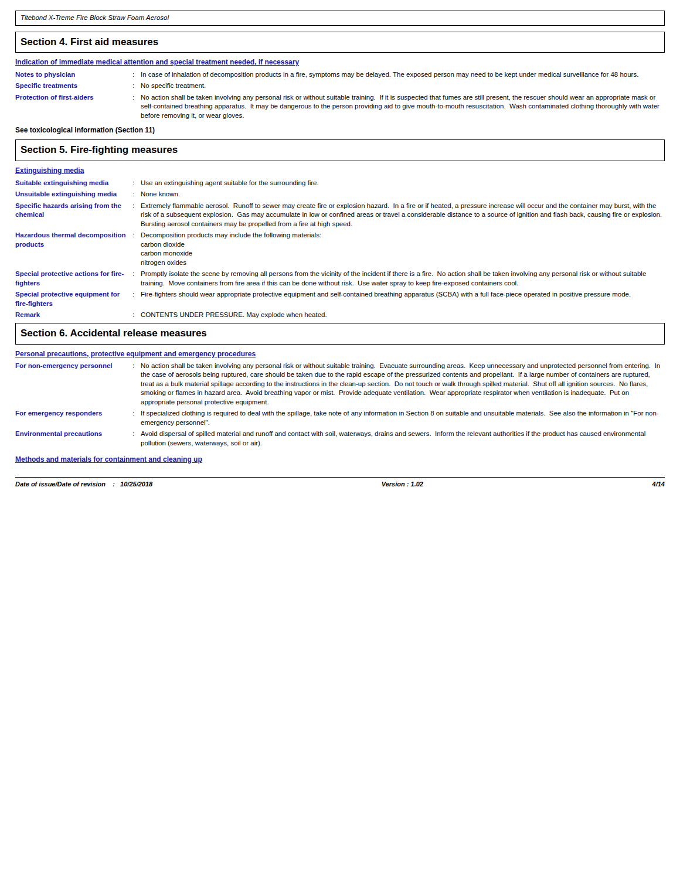Titebond X-Treme Fire Block Straw Foam Aerosol
Section 4. First aid measures
Indication of immediate medical attention and special treatment needed, if necessary
| Notes to physician | : | In case of inhalation of decomposition products in a fire, symptoms may be delayed. The exposed person may need to be kept under medical surveillance for 48 hours. |
| Specific treatments | : | No specific treatment. |
| Protection of first-aiders | : | No action shall be taken involving any personal risk or without suitable training. If it is suspected that fumes are still present, the rescuer should wear an appropriate mask or self-contained breathing apparatus. It may be dangerous to the person providing aid to give mouth-to-mouth resuscitation. Wash contaminated clothing thoroughly with water before removing it, or wear gloves. |
See toxicological information (Section 11)
Section 5. Fire-fighting measures
Extinguishing media
| Suitable extinguishing media | : | Use an extinguishing agent suitable for the surrounding fire. |
| Unsuitable extinguishing media | : | None known. |
| Specific hazards arising from the chemical | : | Extremely flammable aerosol. Runoff to sewer may create fire or explosion hazard. In a fire or if heated, a pressure increase will occur and the container may burst, with the risk of a subsequent explosion. Gas may accumulate in low or confined areas or travel a considerable distance to a source of ignition and flash back, causing fire or explosion. Bursting aerosol containers may be propelled from a fire at high speed. |
| Hazardous thermal decomposition products | : | Decomposition products may include the following materials: carbon dioxide carbon monoxide nitrogen oxides |
| Special protective actions for fire-fighters | : | Promptly isolate the scene by removing all persons from the vicinity of the incident if there is a fire. No action shall be taken involving any personal risk or without suitable training. Move containers from fire area if this can be done without risk. Use water spray to keep fire-exposed containers cool. |
| Special protective equipment for fire-fighters | : | Fire-fighters should wear appropriate protective equipment and self-contained breathing apparatus (SCBA) with a full face-piece operated in positive pressure mode. |
| Remark | : | CONTENTS UNDER PRESSURE. May explode when heated. |
Section 6. Accidental release measures
Personal precautions, protective equipment and emergency procedures
| For non-emergency personnel | : | No action shall be taken involving any personal risk or without suitable training. Evacuate surrounding areas. Keep unnecessary and unprotected personnel from entering. In the case of aerosols being ruptured, care should be taken due to the rapid escape of the pressurized contents and propellant. If a large number of containers are ruptured, treat as a bulk material spillage according to the instructions in the clean-up section. Do not touch or walk through spilled material. Shut off all ignition sources. No flares, smoking or flames in hazard area. Avoid breathing vapor or mist. Provide adequate ventilation. Wear appropriate respirator when ventilation is inadequate. Put on appropriate personal protective equipment. |
| For emergency responders | : | If specialized clothing is required to deal with the spillage, take note of any information in Section 8 on suitable and unsuitable materials. See also the information in "For non-emergency personnel". |
| Environmental precautions | : | Avoid dispersal of spilled material and runoff and contact with soil, waterways, drains and sewers. Inform the relevant authorities if the product has caused environmental pollution (sewers, waterways, soil or air). |
Methods and materials for containment and cleaning up
Date of issue/Date of revision : 10/25/2018
Version : 1.02
4/14